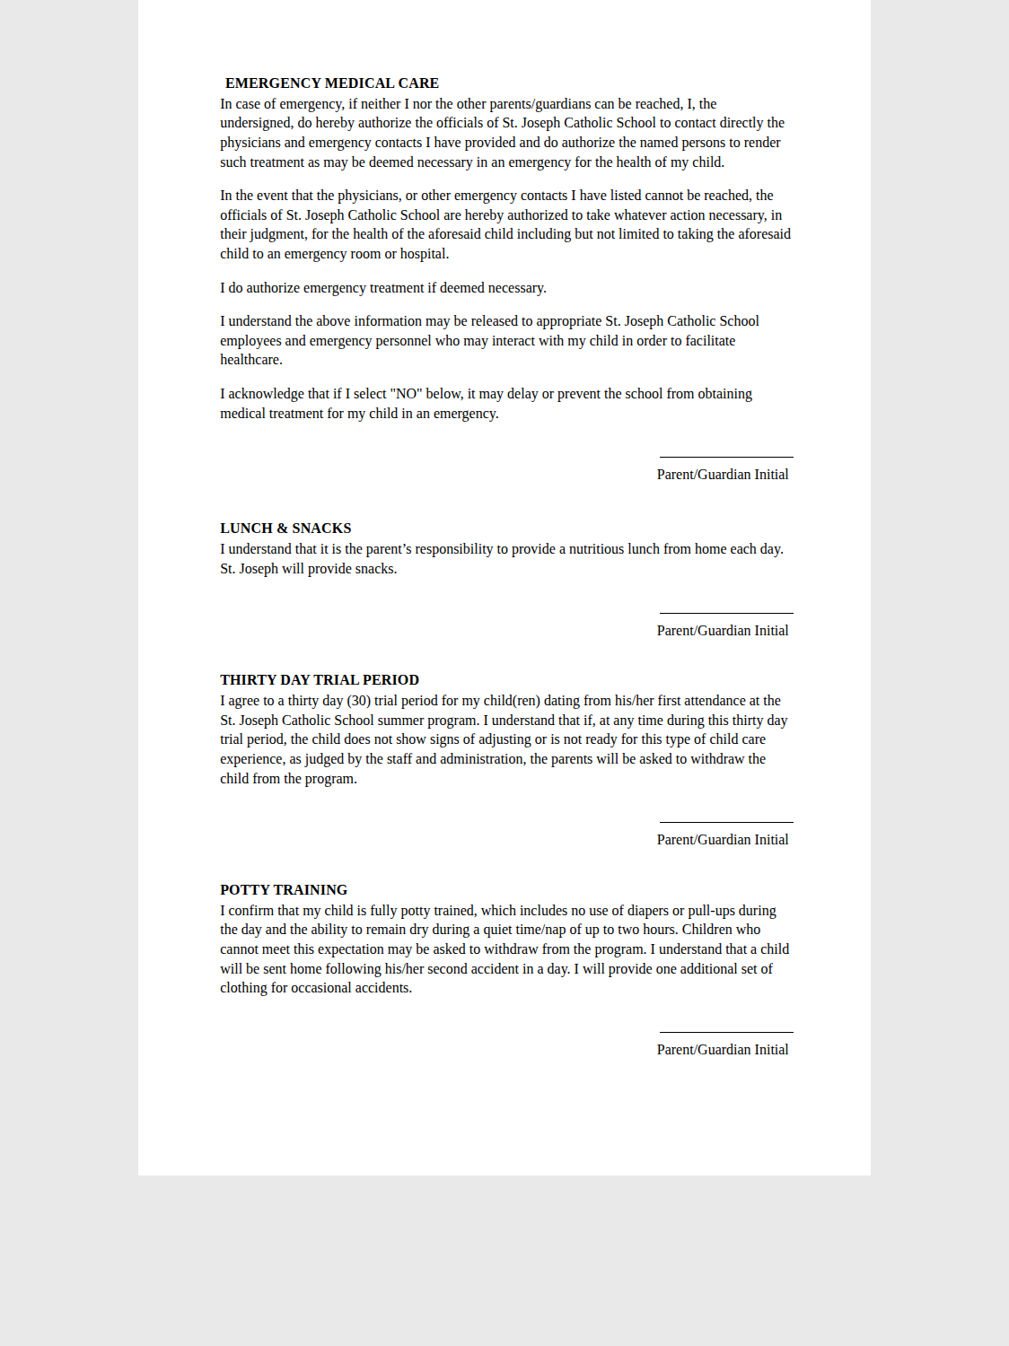EMERGENCY MEDICAL CARE
In case of emergency, if neither I nor the other parents/guardians can be reached, I, the undersigned, do hereby authorize the officials of St. Joseph Catholic School to contact directly the physicians and emergency contacts I have provided and do authorize the named persons to render such treatment as may be deemed necessary in an emergency for the health of my child.
In the event that the physicians, or other emergency contacts I have listed cannot be reached, the officials of St. Joseph Catholic School are hereby authorized to take whatever action necessary, in their judgment, for the health of the aforesaid child including but not limited to taking the aforesaid child to an emergency room or hospital.
I do authorize emergency treatment if deemed necessary.
I understand the above information may be released to appropriate St. Joseph Catholic School employees and emergency personnel who may interact with my child in order to facilitate healthcare.
I acknowledge that if I select "NO" below, it may delay or prevent the school from obtaining medical treatment for my child in an emergency.
Parent/Guardian Initial
LUNCH & SNACKS
I understand that it is the parent’s responsibility to provide a nutritious lunch from home each day. St. Joseph will provide snacks.
Parent/Guardian Initial
THIRTY DAY TRIAL PERIOD
I agree to a thirty day (30) trial period for my child(ren) dating from his/her first attendance at the St. Joseph Catholic School summer program. I understand that if, at any time during this thirty day trial period, the child does not show signs of adjusting or is not ready for this type of child care experience, as judged by the staff and administration, the parents will be asked to withdraw the child from the program.
Parent/Guardian Initial
POTTY TRAINING
I confirm that my child is fully potty trained, which includes no use of diapers or pull-ups during the day and the ability to remain dry during a quiet time/nap of up to two hours. Children who cannot meet this expectation may be asked to withdraw from the program. I understand that a child will be sent home following his/her second accident in a day. I will provide one additional set of clothing for occasional accidents.
Parent/Guardian Initial